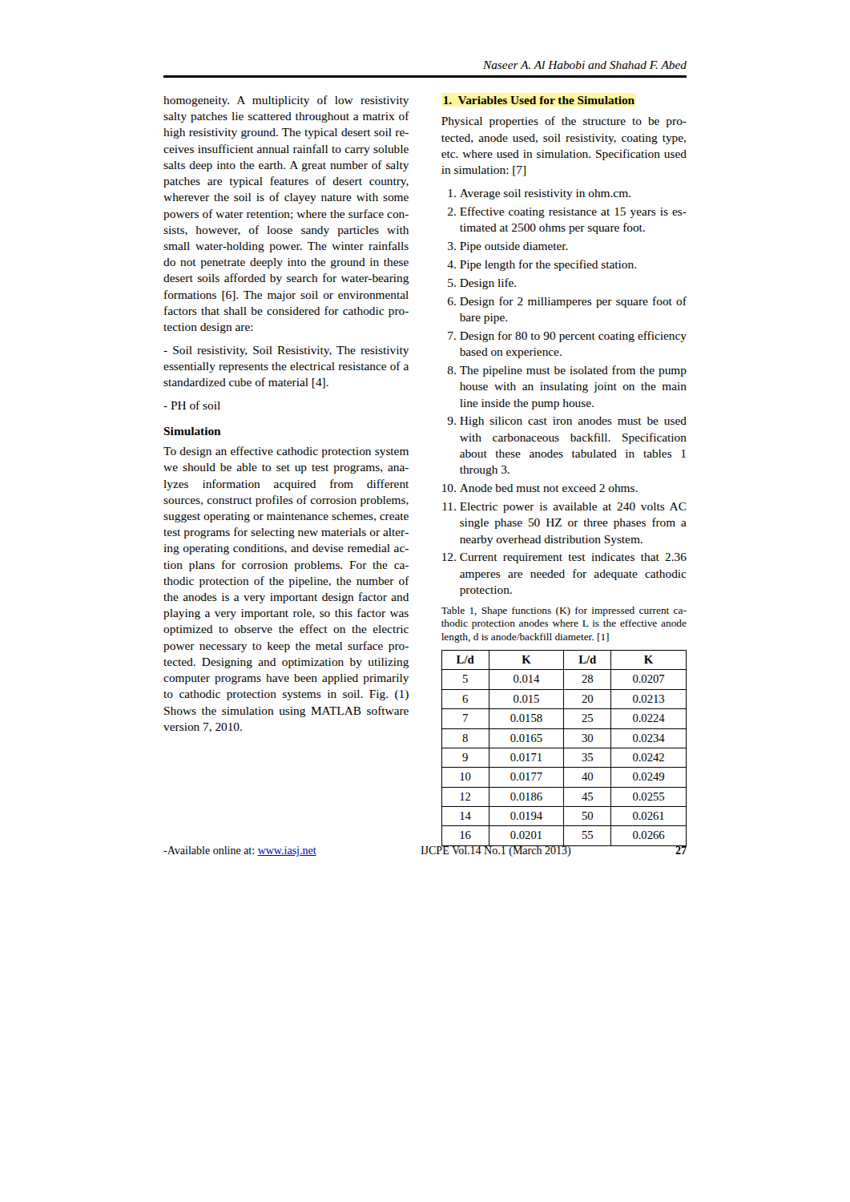Naseer A. Al Habobi and Shahad F. Abed
homogeneity. A multiplicity of low resistivity salty patches lie scattered throughout a matrix of high resistivity ground. The typical desert soil receives insufficient annual rainfall to carry soluble salts deep into the earth. A great number of salty patches are typical features of desert country, wherever the soil is of clayey nature with some powers of water retention; where the surface consists, however, of loose sandy particles with small water-holding power. The winter rainfalls do not penetrate deeply into the ground in these desert soils afforded by search for water-bearing formations [6]. The major soil or environmental factors that shall be considered for cathodic protection design are:
- Soil resistivity, Soil Resistivity, The resistivity essentially represents the electrical resistance of a standardized cube of material [4].
- PH of soil
Simulation
To design an effective cathodic protection system we should be able to set up test programs, analyzes information acquired from different sources, construct profiles of corrosion problems, suggest operating or maintenance schemes, create test programs for selecting new materials or altering operating conditions, and devise remedial action plans for corrosion problems. For the cathodic protection of the pipeline, the number of the anodes is a very important design factor and playing a very important role, so this factor was optimized to observe the effect on the electric power necessary to keep the metal surface protected. Designing and optimization by utilizing computer programs have been applied primarily to cathodic protection systems in soil. Fig. (1) Shows the simulation using MATLAB software version 7, 2010.
1. Variables Used for the Simulation
Physical properties of the structure to be protected, anode used, soil resistivity, coating type, etc. where used in simulation. Specification used in simulation: [7]
Average soil resistivity in ohm.cm.
Effective coating resistance at 15 years is estimated at 2500 ohms per square foot.
Pipe outside diameter.
Pipe length for the specified station.
Design life.
Design for 2 milliamperes per square foot of bare pipe.
Design for 80 to 90 percent coating efficiency based on experience.
The pipeline must be isolated from the pump house with an insulating joint on the main line inside the pump house.
High silicon cast iron anodes must be used with carbonaceous backfill. Specification about these anodes tabulated in tables 1 through 3.
Anode bed must not exceed 2 ohms.
Electric power is available at 240 volts AC single phase 50 HZ or three phases from a nearby overhead distribution System.
Current requirement test indicates that 2.36 amperes are needed for adequate cathodic protection.
Table 1, Shape functions (K) for impressed current cathodic protection anodes where L is the effective anode length, d is anode/backfill diameter. [1]
| L/d | K | L/d | K |
| --- | --- | --- | --- |
| 5 | 0.014 | 28 | 0.0207 |
| 6 | 0.015 | 20 | 0.0213 |
| 7 | 0.0158 | 25 | 0.0224 |
| 8 | 0.0165 | 30 | 0.0234 |
| 9 | 0.0171 | 35 | 0.0242 |
| 10 | 0.0177 | 40 | 0.0249 |
| 12 | 0.0186 | 45 | 0.0255 |
| 14 | 0.0194 | 50 | 0.0261 |
| 16 | 0.0201 | 55 | 0.0266 |
-Available online at: www.iasj.net
IJCPE Vol.14 No.1 (March 2013)
27